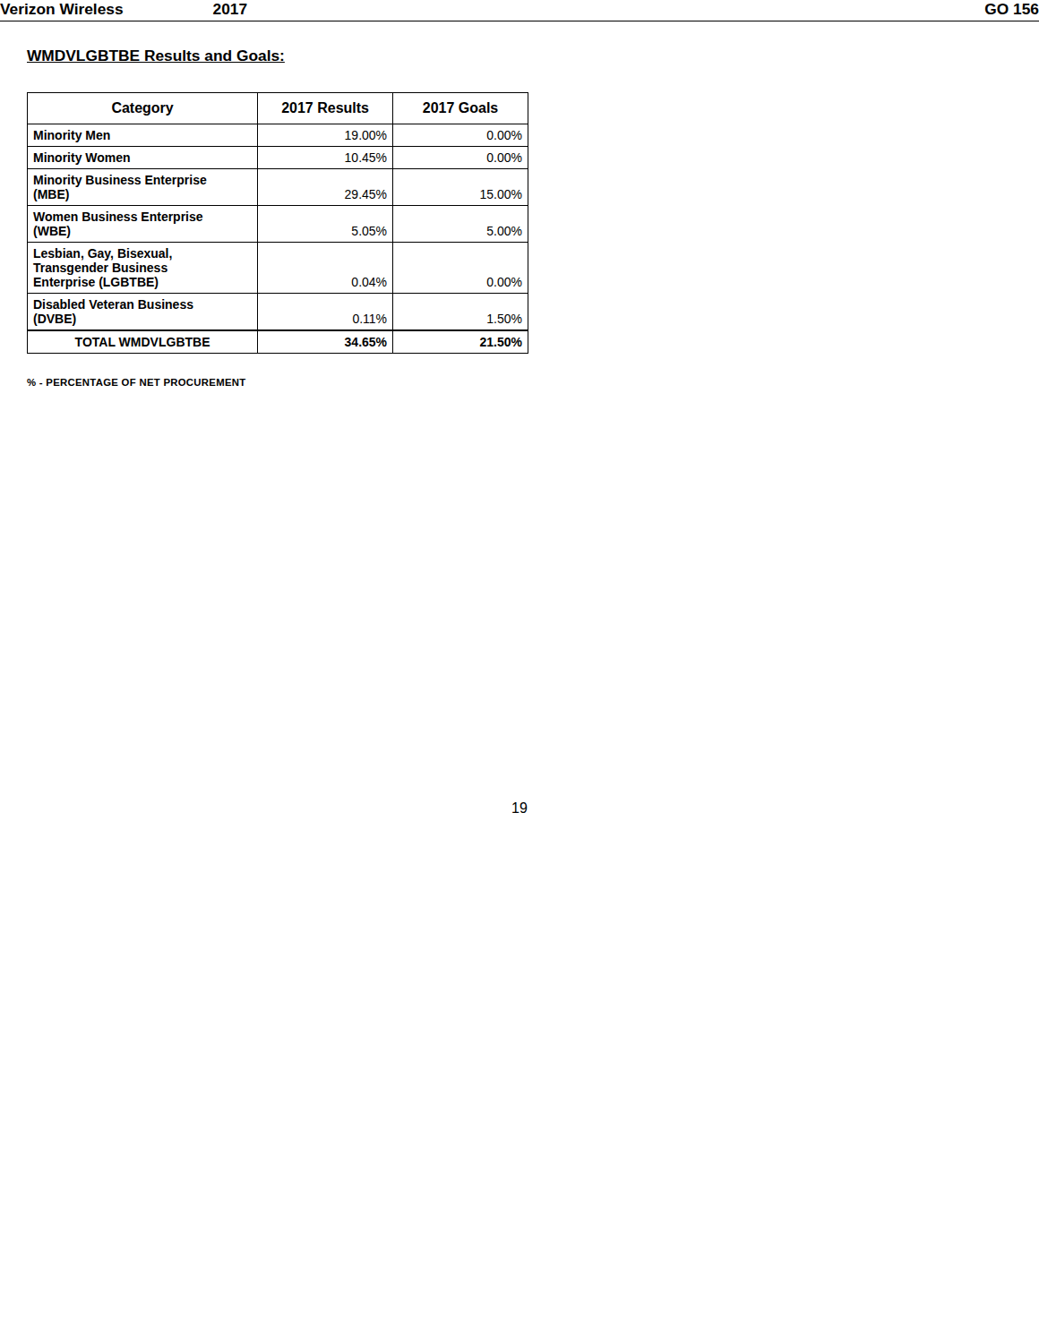Verizon Wireless 2017 GO 156
WMDVLGBTBE Results and Goals:
| Category | 2017 Results | 2017 Goals |
| --- | --- | --- |
| Minority Men | 19.00% | 0.00% |
| Minority Women | 10.45% | 0.00% |
| Minority Business Enterprise (MBE) | 29.45% | 15.00% |
| Women Business Enterprise (WBE) | 5.05% | 5.00% |
| Lesbian, Gay, Bisexual, Transgender Business Enterprise (LGBTBE) | 0.04% | 0.00% |
| Disabled Veteran Business (DVBE) | 0.11% | 1.50% |
| TOTAL WMDVLGBTBE | 34.65% | 21.50% |
% - PERCENTAGE OF NET PROCUREMENT
19